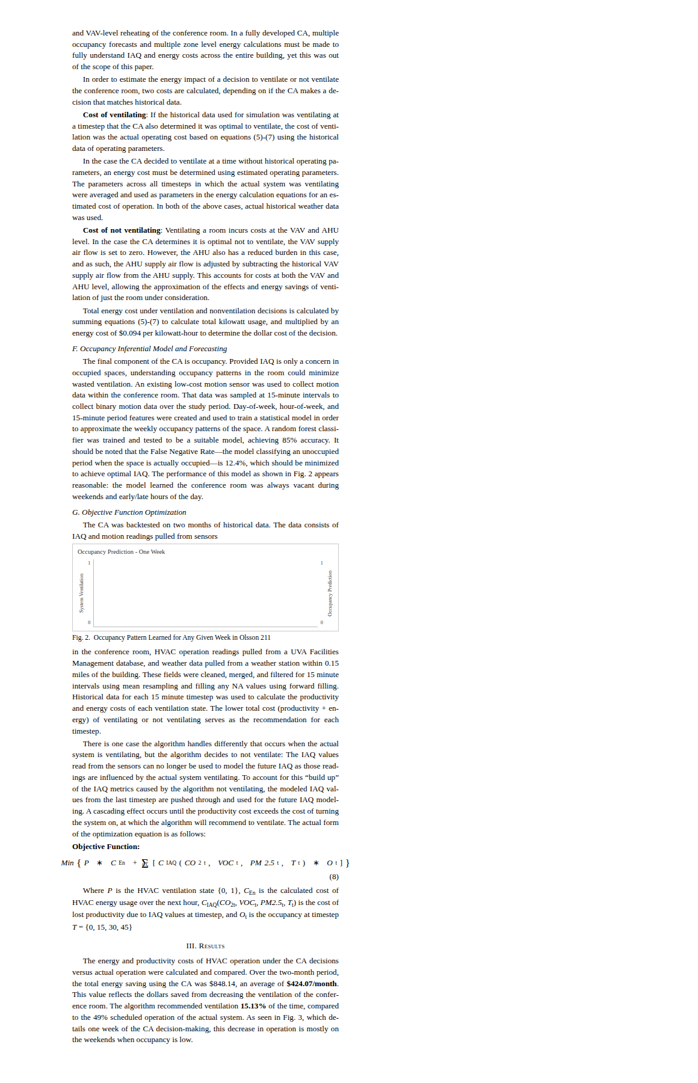and VAV-level reheating of the conference room. In a fully developed CA, multiple occupancy forecasts and multiple zone level energy calculations must be made to fully understand IAQ and energy costs across the entire building, yet this was out of the scope of this paper.
In order to estimate the energy impact of a decision to ventilate or not ventilate the conference room, two costs are calculated, depending on if the CA makes a decision that matches historical data.
Cost of ventilating: If the historical data used for simulation was ventilating at a timestep that the CA also determined it was optimal to ventilate, the cost of ventilation was the actual operating cost based on equations (5)-(7) using the historical data of operating parameters.
In the case the CA decided to ventilate at a time without historical operating parameters, an energy cost must be determined using estimated operating parameters. The parameters across all timesteps in which the actual system was ventilating were averaged and used as parameters in the energy calculation equations for an estimated cost of operation. In both of the above cases, actual historical weather data was used.
Cost of not ventilating: Ventilating a room incurs costs at the VAV and AHU level. In the case the CA determines it is optimal not to ventilate, the VAV supply air flow is set to zero. However, the AHU also has a reduced burden in this case, and as such, the AHU supply air flow is adjusted by subtracting the historical VAV supply air flow from the AHU supply. This accounts for costs at both the VAV and AHU level, allowing the approximation of the effects and energy savings of ventilation of just the room under consideration.
Total energy cost under ventilation and nonventilation decisions is calculated by summing equations (5)-(7) to calculate total kilowatt usage, and multiplied by an energy cost of $0.094 per kilowatt-hour to determine the dollar cost of the decision.
F. Occupancy Inferential Model and Forecasting
The final component of the CA is occupancy. Provided IAQ is only a concern in occupied spaces, understanding occupancy patterns in the room could minimize wasted ventilation. An existing low-cost motion sensor was used to collect motion data within the conference room. That data was sampled at 15-minute intervals to collect binary motion data over the study period. Day-of-week, hour-of-week, and 15-minute period features were created and used to train a statistical model in order to approximate the weekly occupancy patterns of the space. A random forest classifier was trained and tested to be a suitable model, achieving 85% accuracy. It should be noted that the False Negative Rate—the model classifying an unoccupied period when the space is actually occupied—is 12.4%, which should be minimized to achieve optimal IAQ. The performance of this model as shown in Fig. 2 appears reasonable: the model learned the conference room was always vacant during weekends and early/late hours of the day.
G. Objective Function Optimization
The CA was backtested on two months of historical data. The data consists of IAQ and motion readings pulled from sensors
Occupancy Prediction - One Week
System Ventilation
10
10
Occupancy Prediction
Fig. 2. Occupancy Pattern Learned for Any Given Week in Olsson 211
in the conference room, HVAC operation readings pulled from a UVA Facilities Management database, and weather data pulled from a weather station within 0.15 miles of the building. These fields were cleaned, merged, and filtered for 15 minute intervals using mean resampling and filling any NA values using forward filling. Historical data for each 15 minute timestep was used to calculate the productivity and energy costs of each ventilation state. The lower total cost (productivity + energy) of ventilating or not ventilating serves as the recommendation for each timestep.
There is one case the algorithm handles differently that occurs when the actual system is ventilating, but the algorithm decides to not ventilate: The IAQ values read from the sensors can no longer be used to model the future IAQ as those readings are influenced by the actual system ventilating. To account for this “build up” of the IAQ metrics caused by the algorithm not ventilating, the modeled IAQ values from the last timestep are pushed through and used for the future IAQ modeling. A cascading effect occurs until the productivity cost exceeds the cost of turning the system on, at which the algorithm will recommend to ventilate. The actual form of the optimization equation is as follows:
Objective Function:
Min{P ∗ CEn + ΣtεT [CIAQ(CO 2 t, VOC t, PM 2.5 t, Tt) ∗ Ot]}
(8)
Where P is the HVAC ventilation state {0, 1}, CEn is the calculated cost of HVAC energy usage over the next hour, CIAQ(CO 2 t, VOC t, PM 2.5 t, Tt) is the cost of lost productivity due to IAQ values at timestep, and Ot is the occupancy at timestep T = {0, 15, 30, 45}
III. Results
The energy and productivity costs of HVAC operation under the CA decisions versus actual operation were calculated and compared. Over the two-month period, the total energy saving using the CA was $848.14, an average of $424.07/month. This value reflects the dollars saved from decreasing the ventilation of the conference room. The algorithm recommended ventilation 15.13% of the time, compared to the 49% scheduled operation of the actual system. As seen in Fig. 3, which details one week of the CA decision-making, this decrease in operation is mostly on the weekends when occupancy is low.